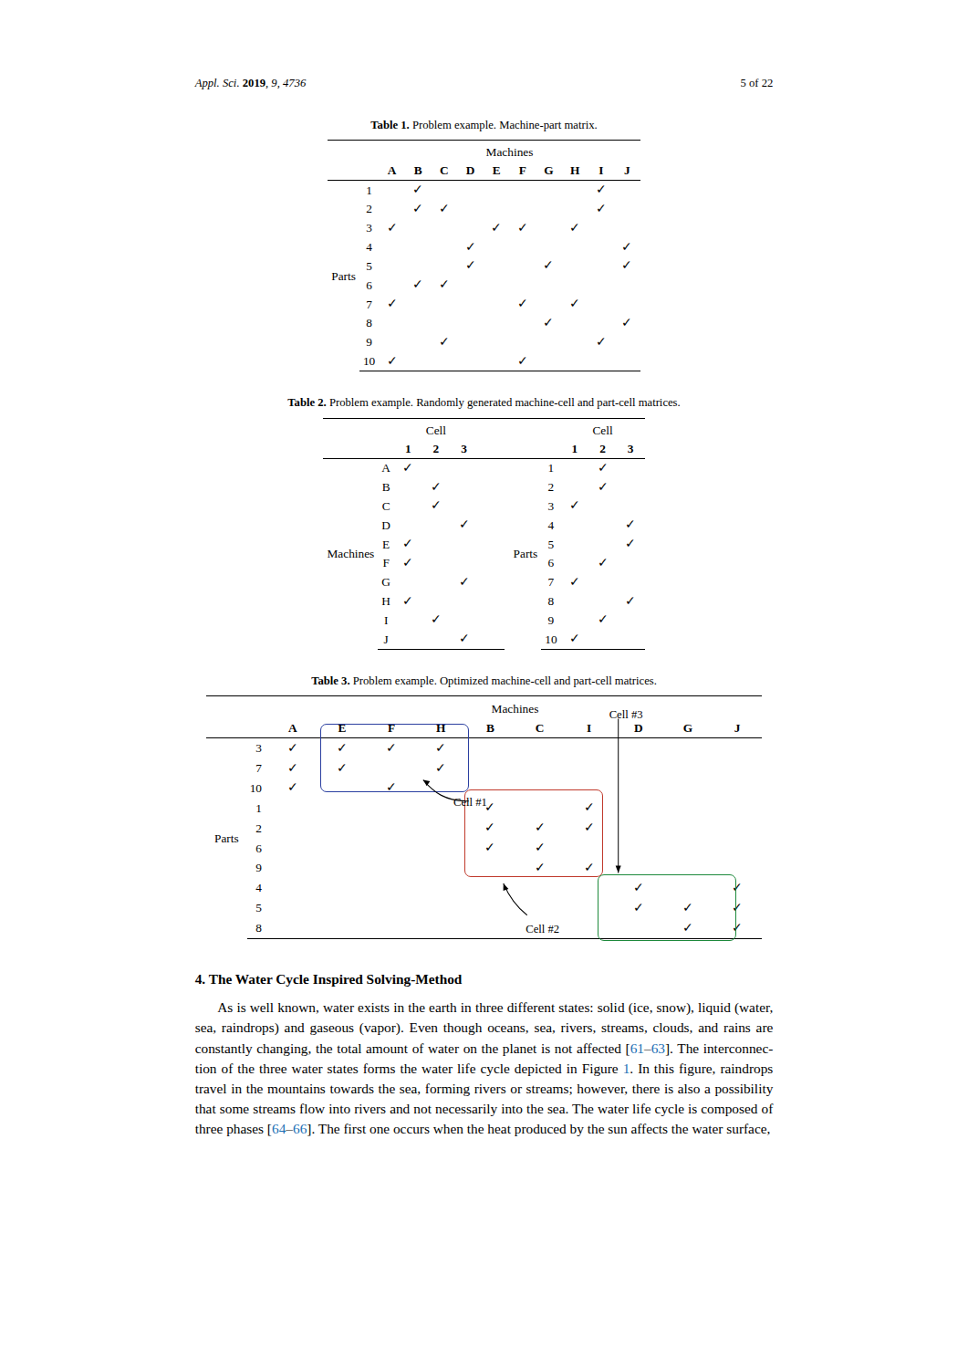Appl. Sci. 2019, 9, 4736
5 of 22
Table 1. Problem example. Machine-part matrix.
| | | Machines |
| | | A | B | C | D | E | F | G | H | I | J |
| Parts | 1 | | | | | | | | | | |
| 2 | | | | | | | | | | |
| 3 | | | | | | | | | | |
| 4 | | | | | | | | | | |
| 5 | | | | | | | | | | |
| 6 | | | | | | | | | | |
| 7 | | | | | | | | | | |
| 8 | | | | | | | | | | |
| 9 | | | | | | | | | | |
| 10 | | | | | | | | | | |
Table 2. Problem example. Randomly generated machine-cell and part-cell matrices.
| | | Cell | | | | Cell |
| | | 1 | 2 | 3 | | | | 1 | 2 | 3 |
| Machines | A | | | | | Parts | 1 | | | |
| B | | | | | 2 | | | |
| C | | | | | 3 | | | |
| D | | | | | 4 | | | |
| E | | | | | 5 | | | |
| F | | | | | 6 | | | |
| G | | | | | 7 | | | |
| H | | | | | 8 | | | |
| I | | | | | 9 | | | |
| J | | | | | 10 | | | |
Table 3. Problem example. Optimized machine-cell and part-cell matrices.
| | | Machines |
| | | A | E | F | H | B | C | I | D | G | J |
| Parts | 3 | | | | | | | | | | |
| 7 | | | | | | | | | | |
| 10 | | | | | | | | | | |
| 1 | | | | | | | | | | |
| 2 | | | | | | | | | | |
| 6 | | | | | | | | | | |
| 9 | | | | | | | | | | |
| 4 | | | | | | | | | | |
| 5 | | | | | | | | | | |
| 8 | | | | | | | | | | |
Cell #1
Cell #2
Cell #3
4. The Water Cycle Inspired Solving-Method
As is well known, water exists in the earth in three different states: solid (ice, snow), liquid (water, sea, raindrops) and gaseous (vapor). Even though oceans, sea, rivers, streams, clouds, and rains are constantly changing, the total amount of water on the planet is not affected [61–63]. The interconnection of the three water states forms the water life cycle depicted in Figure 1. In this figure, raindrops travel in the mountains towards the sea, forming rivers or streams; however, there is also a possibility that some streams flow into rivers and not necessarily into the sea. The water life cycle is composed of three phases [64–66]. The first one occurs when the heat produced by the sun affects the water surface,